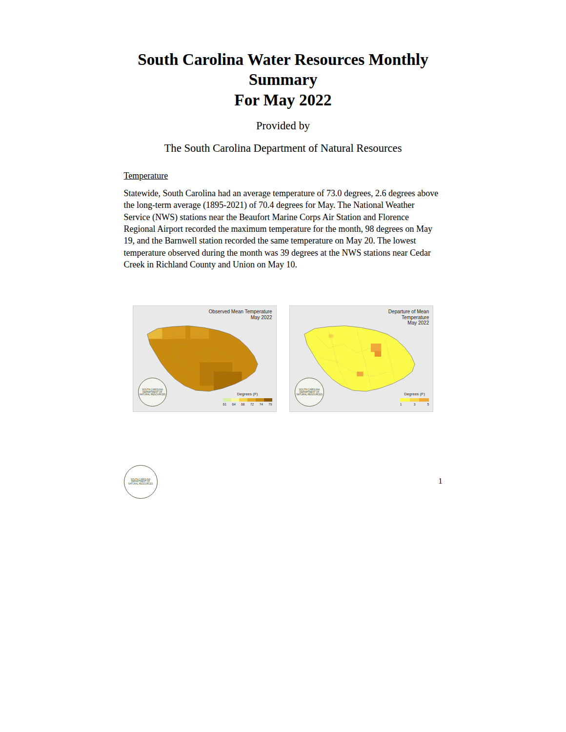South Carolina Water Resources Monthly Summary
For May 2022
Provided by
The South Carolina Department of Natural Resources
Temperature
Statewide, South Carolina had an average temperature of 73.0 degrees, 2.6 degrees above the long-term average (1895-2021) of 70.4 degrees for May. The National Weather Service (NWS) stations near the Beaufort Marine Corps Air Station and Florence Regional Airport recorded the maximum temperature for the month, 98 degrees on May 19, and the Barnwell station recorded the same temperature on May 20. The lowest temperature observed during the month was 39 degrees at the NWS stations near Cedar Creek in Richland County and Union on May 10.
Observed Mean Temperature
May 2022
Degrees (F)
616468727479
SOUTH CAROLINA
DEPARTMENT OF
NATURAL RESOURCES
Departure of Mean
Temperature
May 2022
Degrees (F)
135
SOUTH CAROLINA
DEPARTMENT OF
NATURAL RESOURCES
1
SOUTH CAROLINA
DEPARTMENT OF
NATURAL RESOURCES